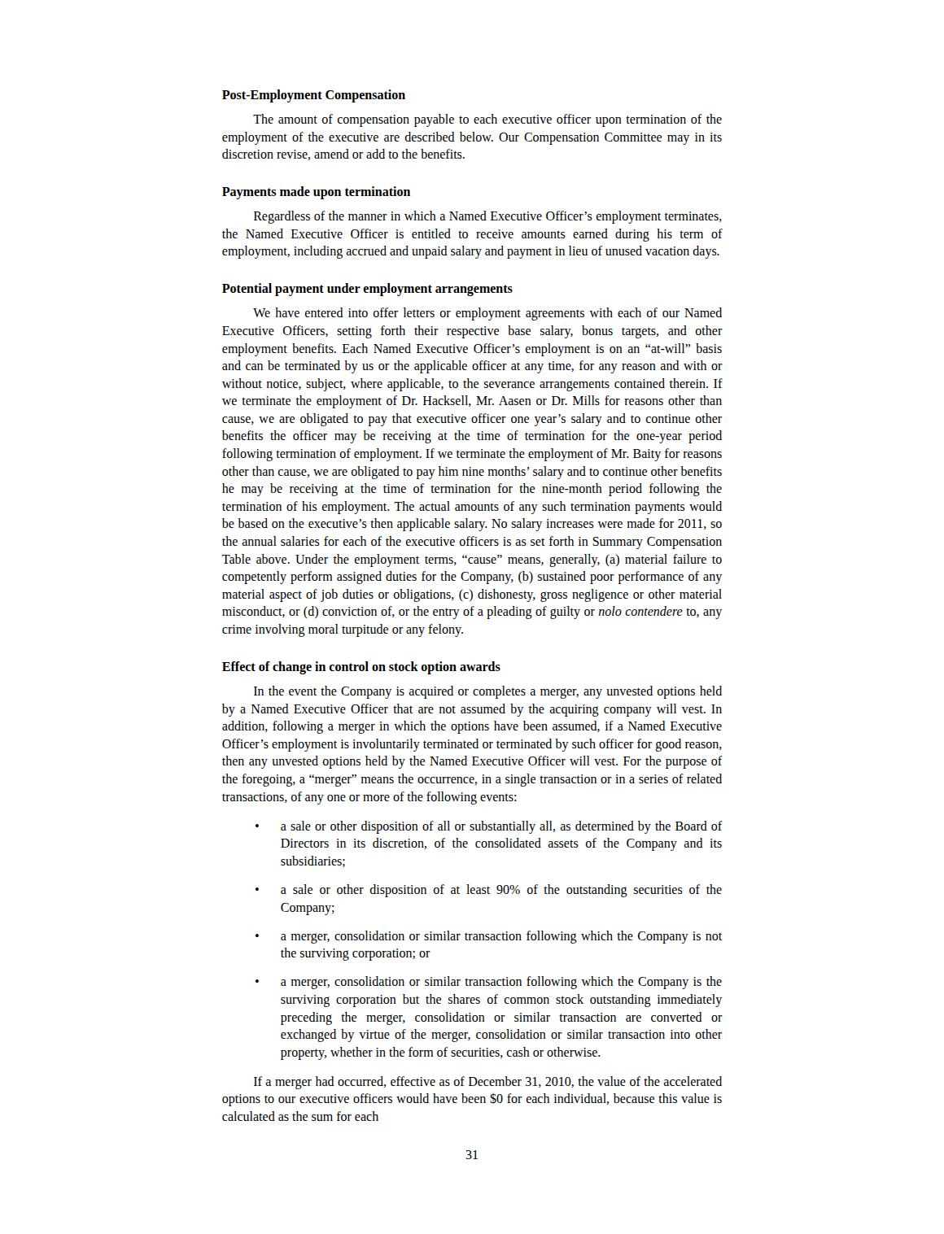Post-Employment Compensation
The amount of compensation payable to each executive officer upon termination of the employment of the executive are described below. Our Compensation Committee may in its discretion revise, amend or add to the benefits.
Payments made upon termination
Regardless of the manner in which a Named Executive Officer’s employment terminates, the Named Executive Officer is entitled to receive amounts earned during his term of employment, including accrued and unpaid salary and payment in lieu of unused vacation days.
Potential payment under employment arrangements
We have entered into offer letters or employment agreements with each of our Named Executive Officers, setting forth their respective base salary, bonus targets, and other employment benefits. Each Named Executive Officer’s employment is on an “at-will” basis and can be terminated by us or the applicable officer at any time, for any reason and with or without notice, subject, where applicable, to the severance arrangements contained therein. If we terminate the employment of Dr. Hacksell, Mr. Aasen or Dr. Mills for reasons other than cause, we are obligated to pay that executive officer one year’s salary and to continue other benefits the officer may be receiving at the time of termination for the one-year period following termination of employment. If we terminate the employment of Mr. Baity for reasons other than cause, we are obligated to pay him nine months’ salary and to continue other benefits he may be receiving at the time of termination for the nine-month period following the termination of his employment. The actual amounts of any such termination payments would be based on the executive’s then applicable salary. No salary increases were made for 2011, so the annual salaries for each of the executive officers is as set forth in Summary Compensation Table above. Under the employment terms, “cause” means, generally, (a) material failure to competently perform assigned duties for the Company, (b) sustained poor performance of any material aspect of job duties or obligations, (c) dishonesty, gross negligence or other material misconduct, or (d) conviction of, or the entry of a pleading of guilty or nolo contendere to, any crime involving moral turpitude or any felony.
Effect of change in control on stock option awards
In the event the Company is acquired or completes a merger, any unvested options held by a Named Executive Officer that are not assumed by the acquiring company will vest. In addition, following a merger in which the options have been assumed, if a Named Executive Officer’s employment is involuntarily terminated or terminated by such officer for good reason, then any unvested options held by the Named Executive Officer will vest. For the purpose of the foregoing, a “merger” means the occurrence, in a single transaction or in a series of related transactions, of any one or more of the following events:
a sale or other disposition of all or substantially all, as determined by the Board of Directors in its discretion, of the consolidated assets of the Company and its subsidiaries;
a sale or other disposition of at least 90% of the outstanding securities of the Company;
a merger, consolidation or similar transaction following which the Company is not the surviving corporation; or
a merger, consolidation or similar transaction following which the Company is the surviving corporation but the shares of common stock outstanding immediately preceding the merger, consolidation or similar transaction are converted or exchanged by virtue of the merger, consolidation or similar transaction into other property, whether in the form of securities, cash or otherwise.
If a merger had occurred, effective as of December 31, 2010, the value of the accelerated options to our executive officers would have been $0 for each individual, because this value is calculated as the sum for each
31